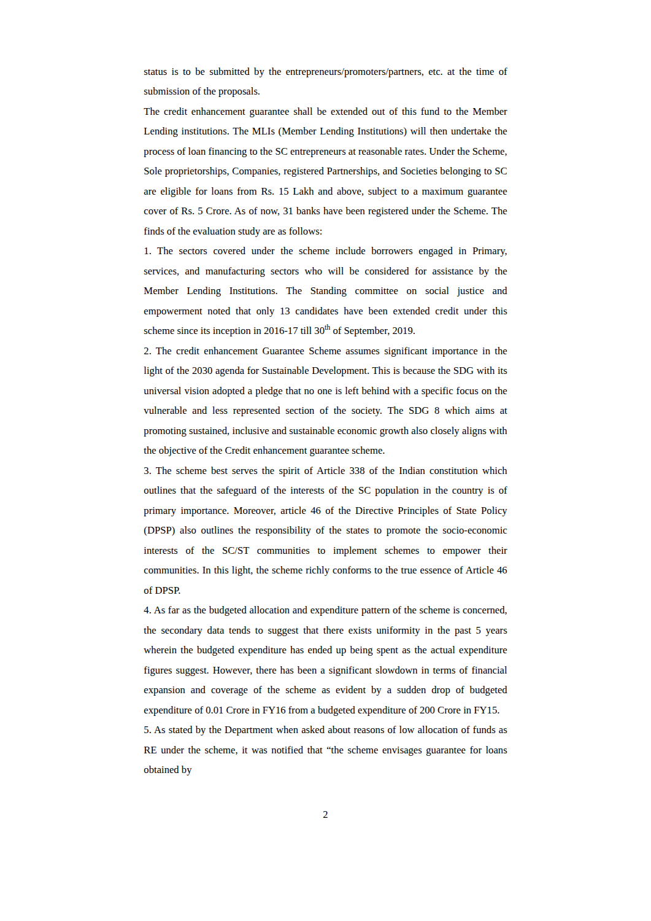status is to be submitted by the entrepreneurs/promoters/partners, etc. at the time of submission of the proposals.
The credit enhancement guarantee shall be extended out of this fund to the Member Lending institutions. The MLIs (Member Lending Institutions) will then undertake the process of loan financing to the SC entrepreneurs at reasonable rates. Under the Scheme, Sole proprietorships, Companies, registered Partnerships, and Societies belonging to SC are eligible for loans from Rs. 15 Lakh and above, subject to a maximum guarantee cover of Rs. 5 Crore. As of now, 31 banks have been registered under the Scheme. The finds of the evaluation study are as follows:
1. The sectors covered under the scheme include borrowers engaged in Primary, services, and manufacturing sectors who will be considered for assistance by the Member Lending Institutions. The Standing committee on social justice and empowerment noted that only 13 candidates have been extended credit under this scheme since its inception in 2016-17 till 30th of September, 2019.
2. The credit enhancement Guarantee Scheme assumes significant importance in the light of the 2030 agenda for Sustainable Development. This is because the SDG with its universal vision adopted a pledge that no one is left behind with a specific focus on the vulnerable and less represented section of the society. The SDG 8 which aims at promoting sustained, inclusive and sustainable economic growth also closely aligns with the objective of the Credit enhancement guarantee scheme.
3. The scheme best serves the spirit of Article 338 of the Indian constitution which outlines that the safeguard of the interests of the SC population in the country is of primary importance. Moreover, article 46 of the Directive Principles of State Policy (DPSP) also outlines the responsibility of the states to promote the socio-economic interests of the SC/ST communities to implement schemes to empower their communities. In this light, the scheme richly conforms to the true essence of Article 46 of DPSP.
4. As far as the budgeted allocation and expenditure pattern of the scheme is concerned, the secondary data tends to suggest that there exists uniformity in the past 5 years wherein the budgeted expenditure has ended up being spent as the actual expenditure figures suggest. However, there has been a significant slowdown in terms of financial expansion and coverage of the scheme as evident by a sudden drop of budgeted expenditure of 0.01 Crore in FY16 from a budgeted expenditure of 200 Crore in FY15.
5. As stated by the Department when asked about reasons of low allocation of funds as RE under the scheme, it was notified that “the scheme envisages guarantee for loans obtained by
2